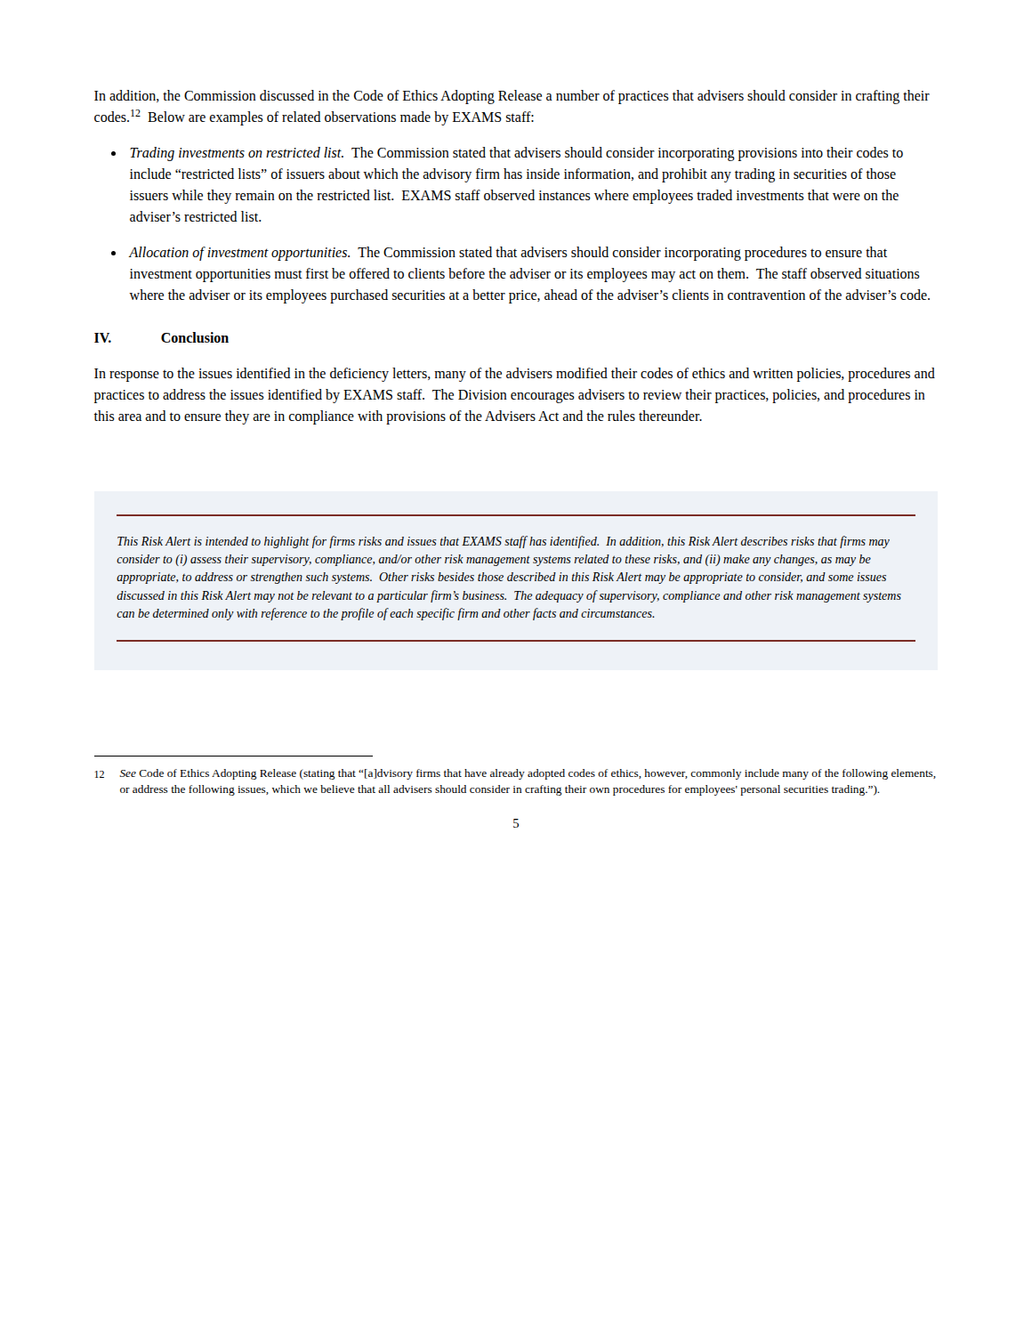In addition, the Commission discussed in the Code of Ethics Adopting Release a number of practices that advisers should consider in crafting their codes.12 Below are examples of related observations made by EXAMS staff:
Trading investments on restricted list. The Commission stated that advisers should consider incorporating provisions into their codes to include “restricted lists” of issuers about which the advisory firm has inside information, and prohibit any trading in securities of those issuers while they remain on the restricted list. EXAMS staff observed instances where employees traded investments that were on the adviser’s restricted list.
Allocation of investment opportunities. The Commission stated that advisers should consider incorporating procedures to ensure that investment opportunities must first be offered to clients before the adviser or its employees may act on them. The staff observed situations where the adviser or its employees purchased securities at a better price, ahead of the adviser’s clients in contravention of the adviser’s code.
IV. Conclusion
In response to the issues identified in the deficiency letters, many of the advisers modified their codes of ethics and written policies, procedures and practices to address the issues identified by EXAMS staff. The Division encourages advisers to review their practices, policies, and procedures in this area and to ensure they are in compliance with provisions of the Advisers Act and the rules thereunder.
This Risk Alert is intended to highlight for firms risks and issues that EXAMS staff has identified. In addition, this Risk Alert describes risks that firms may consider to (i) assess their supervisory, compliance, and/or other risk management systems related to these risks, and (ii) make any changes, as may be appropriate, to address or strengthen such systems. Other risks besides those described in this Risk Alert may be appropriate to consider, and some issues discussed in this Risk Alert may not be relevant to a particular firm’s business. The adequacy of supervisory, compliance and other risk management systems can be determined only with reference to the profile of each specific firm and other facts and circumstances.
12 See Code of Ethics Adopting Release (stating that “[a]dvisory firms that have already adopted codes of ethics, however, commonly include many of the following elements, or address the following issues, which we believe that all advisers should consider in crafting their own procedures for employees' personal securities trading.”).
5